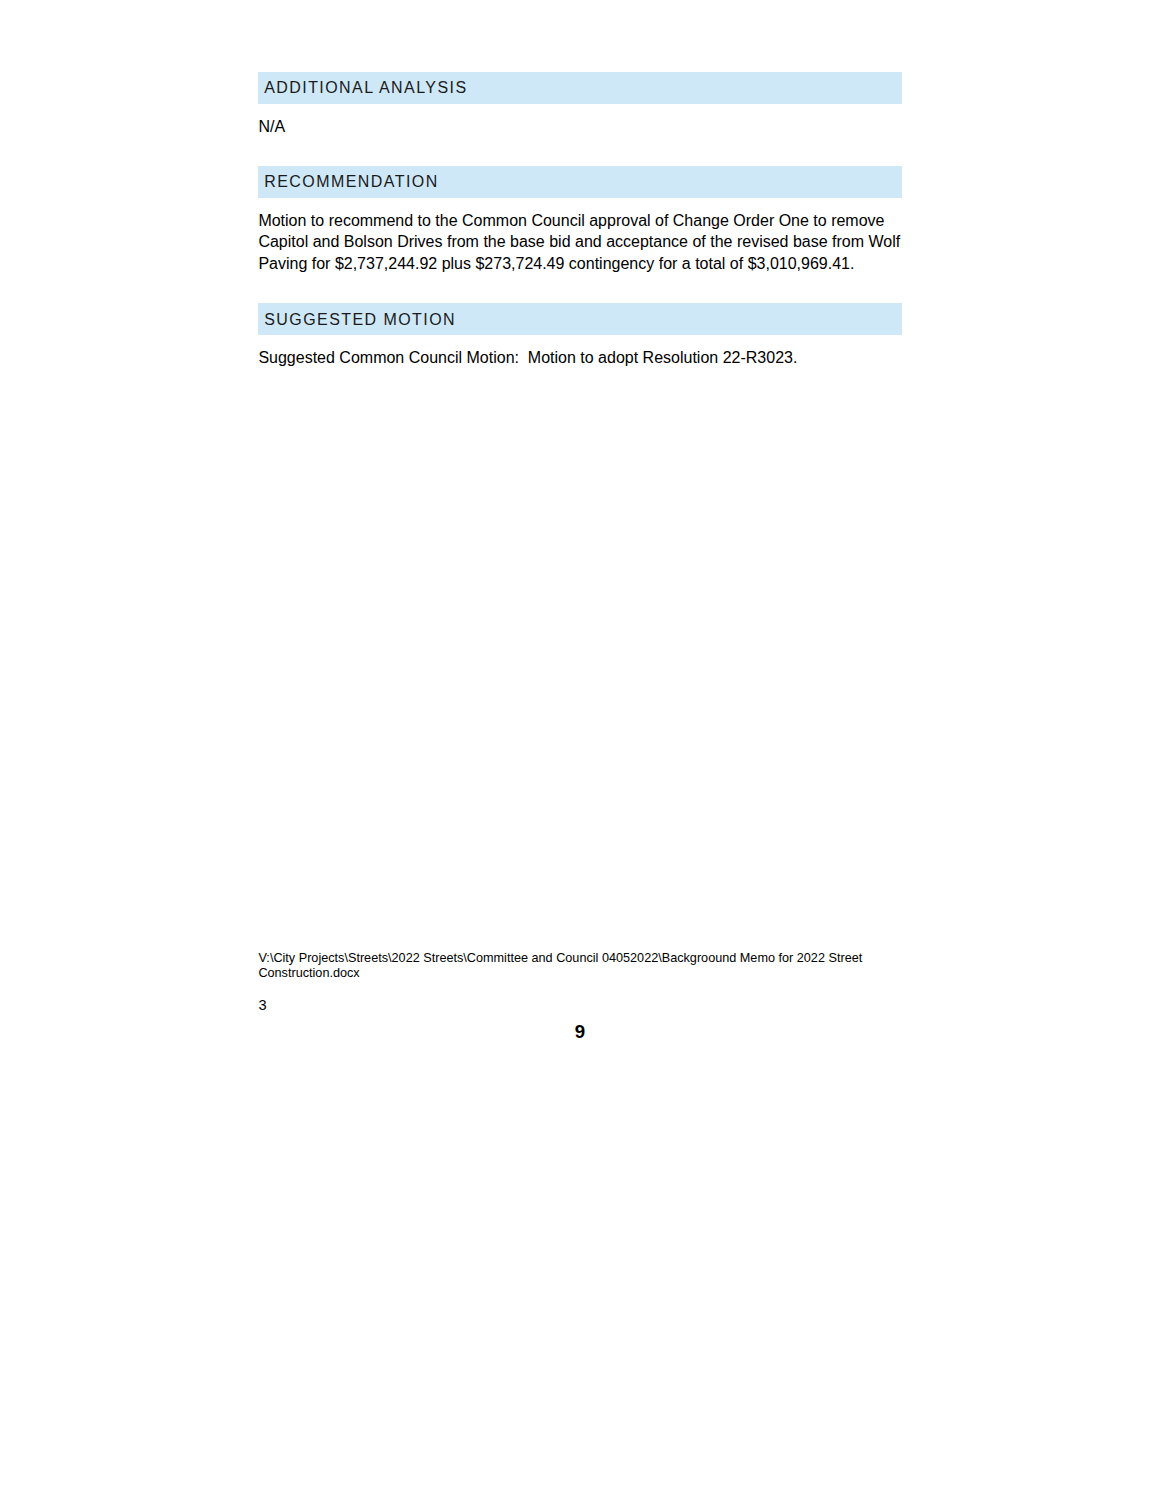Additional Analysis
N/A
Recommendation
Motion to recommend to the Common Council approval of Change Order One to remove Capitol and Bolson Drives from the base bid and acceptance of the revised base from Wolf Paving for $2,737,244.92 plus $273,724.49 contingency for a total of $3,010,969.41.
Suggested Motion
Suggested Common Council Motion: Motion to adopt Resolution 22-R3023.
V:\City Projects\Streets\2022 Streets\Committee and Council 04052022\Backgroound Memo for 2022 Street Construction.docx
3
9